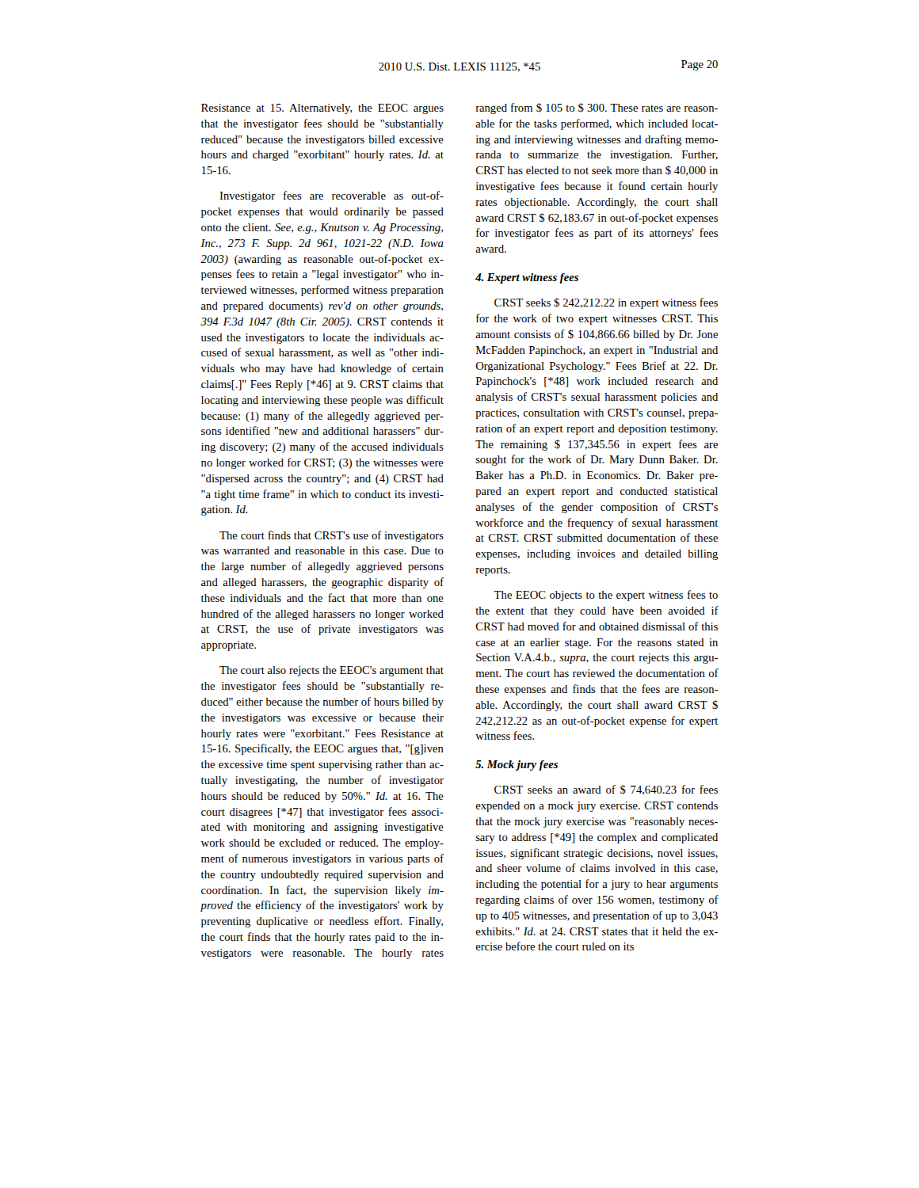Page 20
2010 U.S. Dist. LEXIS 11125, *45
Resistance at 15. Alternatively, the EEOC argues that the investigator fees should be "substantially reduced" because the investigators billed excessive hours and charged "exorbitant" hourly rates. Id. at 15-16.
Investigator fees are recoverable as out-of-pocket expenses that would ordinarily be passed onto the client. See, e.g., Knutson v. Ag Processing, Inc., 273 F. Supp. 2d 961, 1021-22 (N.D. Iowa 2003) (awarding as reasonable out-of-pocket expenses fees to retain a "legal investigator" who interviewed witnesses, performed witness preparation and prepared documents) rev'd on other grounds, 394 F.3d 1047 (8th Cir. 2005). CRST contends it used the investigators to locate the individuals accused of sexual harassment, as well as "other individuals who may have had knowledge of certain claims[.]" Fees Reply [*46] at 9. CRST claims that locating and interviewing these people was difficult because: (1) many of the allegedly aggrieved persons identified "new and additional harassers" during discovery; (2) many of the accused individuals no longer worked for CRST; (3) the witnesses were "dispersed across the country"; and (4) CRST had "a tight time frame" in which to conduct its investigation. Id.
The court finds that CRST's use of investigators was warranted and reasonable in this case. Due to the large number of allegedly aggrieved persons and alleged harassers, the geographic disparity of these individuals and the fact that more than one hundred of the alleged harassers no longer worked at CRST, the use of private investigators was appropriate.
The court also rejects the EEOC's argument that the investigator fees should be "substantially reduced" either because the number of hours billed by the investigators was excessive or because their hourly rates were "exorbitant." Fees Resistance at 15-16. Specifically, the EEOC argues that, "[g]iven the excessive time spent supervising rather than actually investigating, the number of investigator hours should be reduced by 50%." Id. at 16. The court disagrees [*47] that investigator fees associated with monitoring and assigning investigative work should be excluded or reduced. The employment of numerous investigators in various parts of the country undoubtedly required supervision and coordination. In fact, the supervision likely improved the efficiency of the investigators' work by preventing duplicative or needless effort. Finally, the court finds that the hourly rates paid to the investigators were reasonable. The hourly rates ranged from $ 105 to $ 300. These rates are reasonable for the tasks performed, which included locating and interviewing witnesses and drafting memoranda to summarize the investigation. Further, CRST has elected to not seek more than $ 40,000 in investigative fees because it found certain hourly rates objectionable. Accordingly, the court shall award CRST $ 62,183.67 in out-of-pocket expenses for investigator fees as part of its attorneys' fees award.
4. Expert witness fees
CRST seeks $ 242,212.22 in expert witness fees for the work of two expert witnesses CRST. This amount consists of $ 104,866.66 billed by Dr. Jone McFadden Papinchock, an expert in "Industrial and Organizational Psychology." Fees Brief at 22. Dr. Papinchock's [*48] work included research and analysis of CRST's sexual harassment policies and practices, consultation with CRST's counsel, preparation of an expert report and deposition testimony. The remaining $ 137,345.56 in expert fees are sought for the work of Dr. Mary Dunn Baker. Dr. Baker has a Ph.D. in Economics. Dr. Baker prepared an expert report and conducted statistical analyses of the gender composition of CRST's workforce and the frequency of sexual harassment at CRST. CRST submitted documentation of these expenses, including invoices and detailed billing reports.
The EEOC objects to the expert witness fees to the extent that they could have been avoided if CRST had moved for and obtained dismissal of this case at an earlier stage. For the reasons stated in Section V.A.4.b., supra, the court rejects this argument. The court has reviewed the documentation of these expenses and finds that the fees are reasonable. Accordingly, the court shall award CRST $ 242,212.22 as an out-of-pocket expense for expert witness fees.
5. Mock jury fees
CRST seeks an award of $ 74,640.23 for fees expended on a mock jury exercise. CRST contends that the mock jury exercise was "reasonably necessary to address [*49] the complex and complicated issues, significant strategic decisions, novel issues, and sheer volume of claims involved in this case, including the potential for a jury to hear arguments regarding claims of over 156 women, testimony of up to 405 witnesses, and presentation of up to 3,043 exhibits." Id. at 24. CRST states that it held the exercise before the court ruled on its